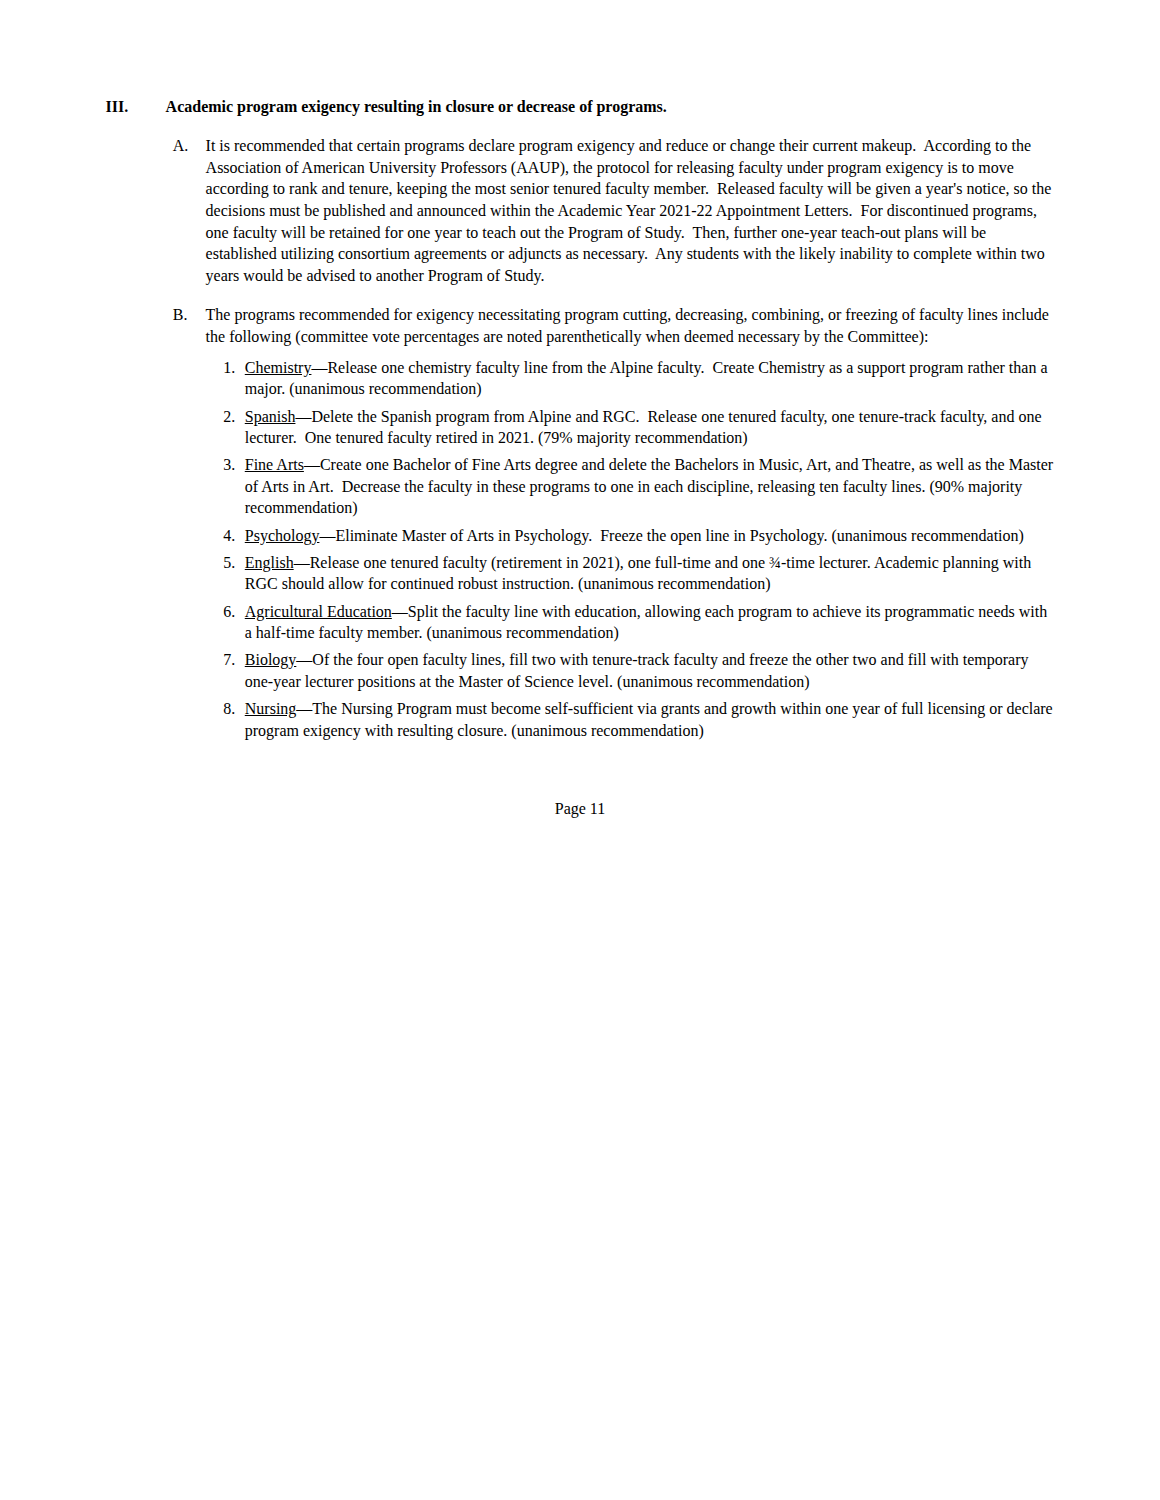III.
Academic program exigency resulting in closure or decrease of programs.
A.
It is recommended that certain programs declare program exigency and reduce or change their current makeup. According to the Association of American University Professors (AAUP), the protocol for releasing faculty under program exigency is to move according to rank and tenure, keeping the most senior tenured faculty member. Released faculty will be given a year's notice, so the decisions must be published and announced within the Academic Year 2021-22 Appointment Letters. For discontinued programs, one faculty will be retained for one year to teach out the Program of Study. Then, further one-year teach-out plans will be established utilizing consortium agreements or adjuncts as necessary. Any students with the likely inability to complete within two years would be advised to another Program of Study.
B.
The programs recommended for exigency necessitating program cutting, decreasing, combining, or freezing of faculty lines include the following (committee vote percentages are noted parenthetically when deemed necessary by the Committee):
Chemistry—Release one chemistry faculty line from the Alpine faculty. Create Chemistry as a support program rather than a major. (unanimous recommendation)
Spanish—Delete the Spanish program from Alpine and RGC. Release one tenured faculty, one tenure-track faculty, and one lecturer. One tenured faculty retired in 2021. (79% majority recommendation)
Fine Arts—Create one Bachelor of Fine Arts degree and delete the Bachelors in Music, Art, and Theatre, as well as the Master of Arts in Art. Decrease the faculty in these programs to one in each discipline, releasing ten faculty lines. (90% majority recommendation)
Psychology—Eliminate Master of Arts in Psychology. Freeze the open line in Psychology. (unanimous recommendation)
English—Release one tenured faculty (retirement in 2021), one full-time and one ¾-time lecturer. Academic planning with RGC should allow for continued robust instruction. (unanimous recommendation)
Agricultural Education—Split the faculty line with education, allowing each program to achieve its programmatic needs with a half-time faculty member. (unanimous recommendation)
Biology—Of the four open faculty lines, fill two with tenure-track faculty and freeze the other two and fill with temporary one-year lecturer positions at the Master of Science level. (unanimous recommendation)
Nursing—The Nursing Program must become self-sufficient via grants and growth within one year of full licensing or declare program exigency with resulting closure. (unanimous recommendation)
Page 11